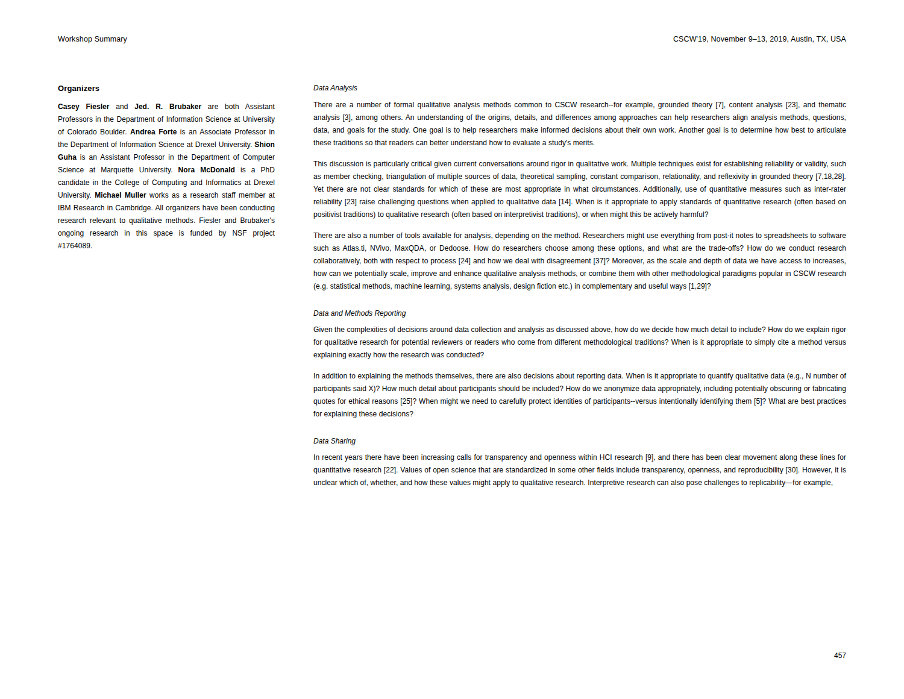Workshop Summary
CSCW'19, November 9–13, 2019, Austin, TX, USA
Organizers
Casey Fiesler and Jed. R. Brubaker are both Assistant Professors in the Department of Information Science at University of Colorado Boulder. Andrea Forte is an Associate Professor in the Department of Information Science at Drexel University. Shion Guha is an Assistant Professor in the Department of Computer Science at Marquette University. Nora McDonald is a PhD candidate in the College of Computing and Informatics at Drexel University. Michael Muller works as a research staff member at IBM Research in Cambridge. All organizers have been conducting research relevant to qualitative methods. Fiesler and Brubaker's ongoing research in this space is funded by NSF project #1764089.
Data Analysis
There are a number of formal qualitative analysis methods common to CSCW research--for example, grounded theory [7], content analysis [23], and thematic analysis [3], among others. An understanding of the origins, details, and differences among approaches can help researchers align analysis methods, questions, data, and goals for the study. One goal is to help researchers make informed decisions about their own work. Another goal is to determine how best to articulate these traditions so that readers can better understand how to evaluate a study's merits.
This discussion is particularly critical given current conversations around rigor in qualitative work. Multiple techniques exist for establishing reliability or validity, such as member checking, triangulation of multiple sources of data, theoretical sampling, constant comparison, relationality, and reflexivity in grounded theory [7,18,28]. Yet there are not clear standards for which of these are most appropriate in what circumstances. Additionally, use of quantitative measures such as inter-rater reliability [23] raise challenging questions when applied to qualitative data [14]. When is it appropriate to apply standards of quantitative research (often based on positivist traditions) to qualitative research (often based on interpretivist traditions), or when might this be actively harmful?
There are also a number of tools available for analysis, depending on the method. Researchers might use everything from post-it notes to spreadsheets to software such as Atlas.ti, NVivo, MaxQDA, or Dedoose. How do researchers choose among these options, and what are the trade-offs? How do we conduct research collaboratively, both with respect to process [24] and how we deal with disagreement [37]? Moreover, as the scale and depth of data we have access to increases, how can we potentially scale, improve and enhance qualitative analysis methods, or combine them with other methodological paradigms popular in CSCW research (e.g. statistical methods, machine learning, systems analysis, design fiction etc.) in complementary and useful ways [1,29]?
Data and Methods Reporting
Given the complexities of decisions around data collection and analysis as discussed above, how do we decide how much detail to include? How do we explain rigor for qualitative research for potential reviewers or readers who come from different methodological traditions? When is it appropriate to simply cite a method versus explaining exactly how the research was conducted?
In addition to explaining the methods themselves, there are also decisions about reporting data. When is it appropriate to quantify qualitative data (e.g., N number of participants said X)? How much detail about participants should be included? How do we anonymize data appropriately, including potentially obscuring or fabricating quotes for ethical reasons [25]? When might we need to carefully protect identities of participants--versus intentionally identifying them [5]? What are best practices for explaining these decisions?
Data Sharing
In recent years there have been increasing calls for transparency and openness within HCI research [9], and there has been clear movement along these lines for quantitative research [22]. Values of open science that are standardized in some other fields include transparency, openness, and reproducibility [30]. However, it is unclear which of, whether, and how these values might apply to qualitative research. Interpretive research can also pose challenges to replicability—for example,
457